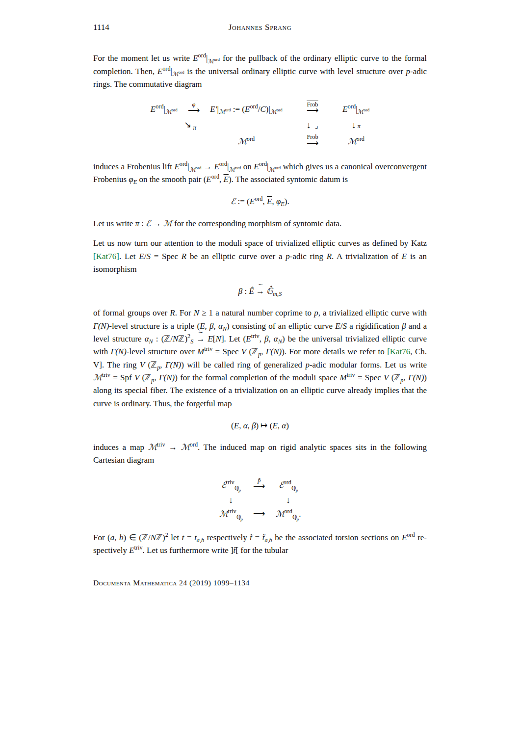1114 Johannes Sprang 1114
For the moment let us write Eord|ℳord for the pullback of the ordinary elliptic curve to the formal completion. Then, Eord|ℳord is the universal ordinary elliptic curve with level structure over p-adic rings. The commutative diagram
| E ord / ℳ ord | φ ⟶ | E′ / ℳ ord := ( E ord / C )/ ℳ ord | Frob ⟶ | E ord / ℳ ord |
| | ↘ π | ↓ ⌟ | ↓ π |
| | | ℳ ord | Frob ⟶ | ℳ ord |
induces a Frobenius lift Eord|ℳord → Eord|ℳord on Eord|ℳord which gives us a canonical overconvergent Frobenius φE on the smooth pair (Eord, E). The associated syntomic datum is
ℰ := (Eord, E, φE).
Let us write π : ℰ → ℳ for the corresponding morphism of syntomic data.
Let us now turn our attention to the moduli space of trivialized elliptic curves as defined by Katz [Kat76]. Let E/S = Spec R be an elliptic curve over a p-adic ring R. A trivialization of E is an isomorphism
β : Ê ∼→ 𝔾̂m,S
of formal groups over R. For N ≥ 1 a natural number coprime to p, a trivialized elliptic curve with Γ(N)-level structure is a triple (E, β, αN) consisting of an elliptic curve E/S a rigidification β and a level structure αN : (ℤ/Nℤ)2S ∼→ E[N]. Let (Etriv, β, αN) be the universal trivialized elliptic curve with Γ(N)-level structure over Mtriv = Spec V (ℤp, Γ(N)). For more details we refer to [Kat76, Ch. V]. The ring V (ℤp, Γ(N)) will be called ring of generalized p-adic modular forms. Let us write ℳtriv = Spf V (ℤp, Γ(N)) for the formal completion of the moduli space Mtriv = Spec V (ℤp, Γ(N)) along its special fiber. The existence of a trivialization on an elliptic curve already implies that the curve is ordinary. Thus, the forgetful map
(E, α, β) ↦ (E, α)
induces a map ℳtriv → ℳord. The induced map on rigid analytic spaces sits in the following Cartesian diagram
| ℰ triv ℚ p | p̃ ⟶ | ℰ ord ℚ p |
| ↓ | | ↓ |
| ℳ triv ℚ p | ⟶ | ℳ ord ℚ p . |
For (a, b) ∈ (ℤ/Nℤ)2 let t = ta,b respectively t̃ = t̃a,b be the associated torsion sections on Eord respectively Etriv. Let us furthermore write ]t̃[ for the tubular
Documenta Mathematica 24 (2019) 1099–1134